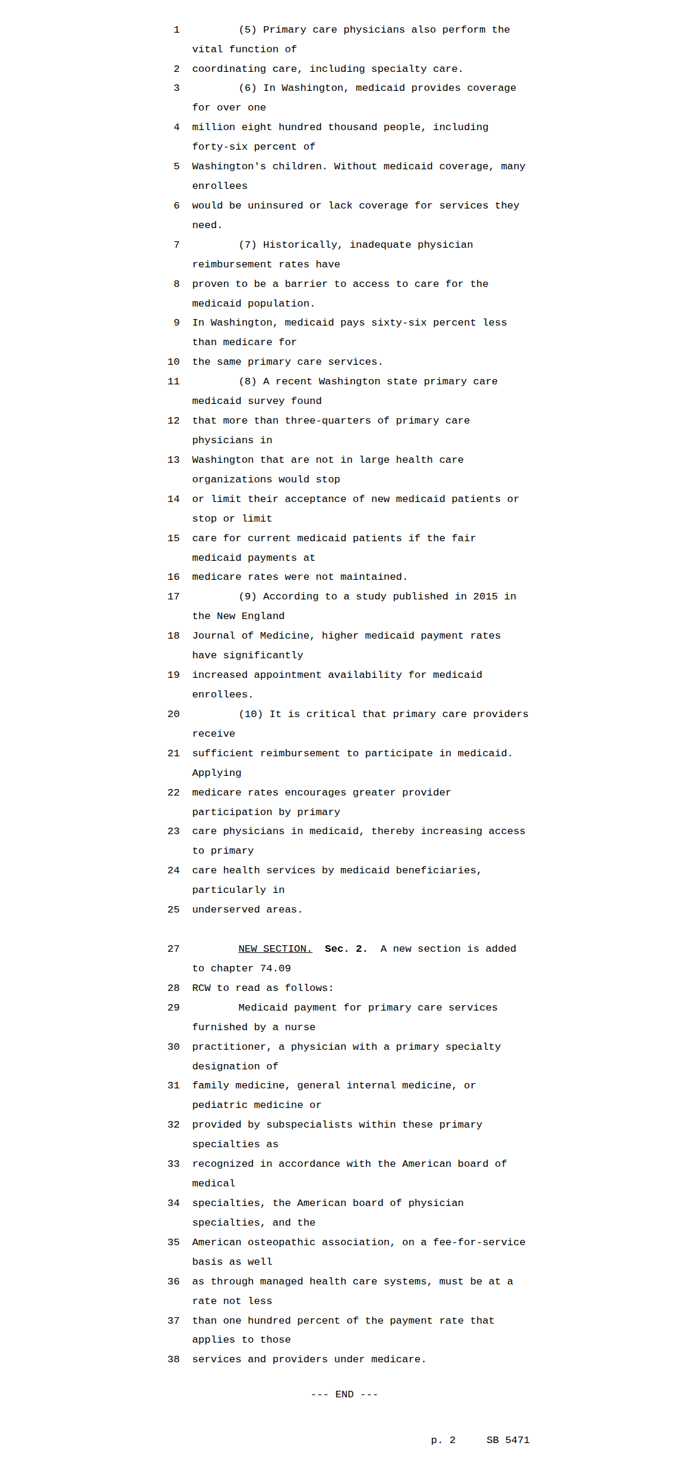(5) Primary care physicians also perform the vital function of
coordinating care, including specialty care.
(6) In Washington, medicaid provides coverage for over one
million eight hundred thousand people, including forty-six percent of
Washington's children. Without medicaid coverage, many enrollees
would be uninsured or lack coverage for services they need.
(7) Historically, inadequate physician reimbursement rates have
proven to be a barrier to access to care for the medicaid population.
In Washington, medicaid pays sixty-six percent less than medicare for
the same primary care services.
(8) A recent Washington state primary care medicaid survey found
that more than three-quarters of primary care physicians in
Washington that are not in large health care organizations would stop
or limit their acceptance of new medicaid patients or stop or limit
care for current medicaid patients if the fair medicaid payments at
medicare rates were not maintained.
(9) According to a study published in 2015 in the New England
Journal of Medicine, higher medicaid payment rates have significantly
increased appointment availability for medicaid enrollees.
(10) It is critical that primary care providers receive
sufficient reimbursement to participate in medicaid. Applying
medicare rates encourages greater provider participation by primary
care physicians in medicaid, thereby increasing access to primary
care health services by medicaid beneficiaries, particularly in
underserved areas.
NEW SECTION. Sec. 2. A new section is added to chapter 74.09
RCW to read as follows:
Medicaid payment for primary care services furnished by a nurse
practitioner, a physician with a primary specialty designation of
family medicine, general internal medicine, or pediatric medicine or
provided by subspecialists within these primary specialties as
recognized in accordance with the American board of medical
specialties, the American board of physician specialties, and the
American osteopathic association, on a fee-for-service basis as well
as through managed health care systems, must be at a rate not less
than one hundred percent of the payment rate that applies to those
services and providers under medicare.
--- END ---
p. 2 SB 5471